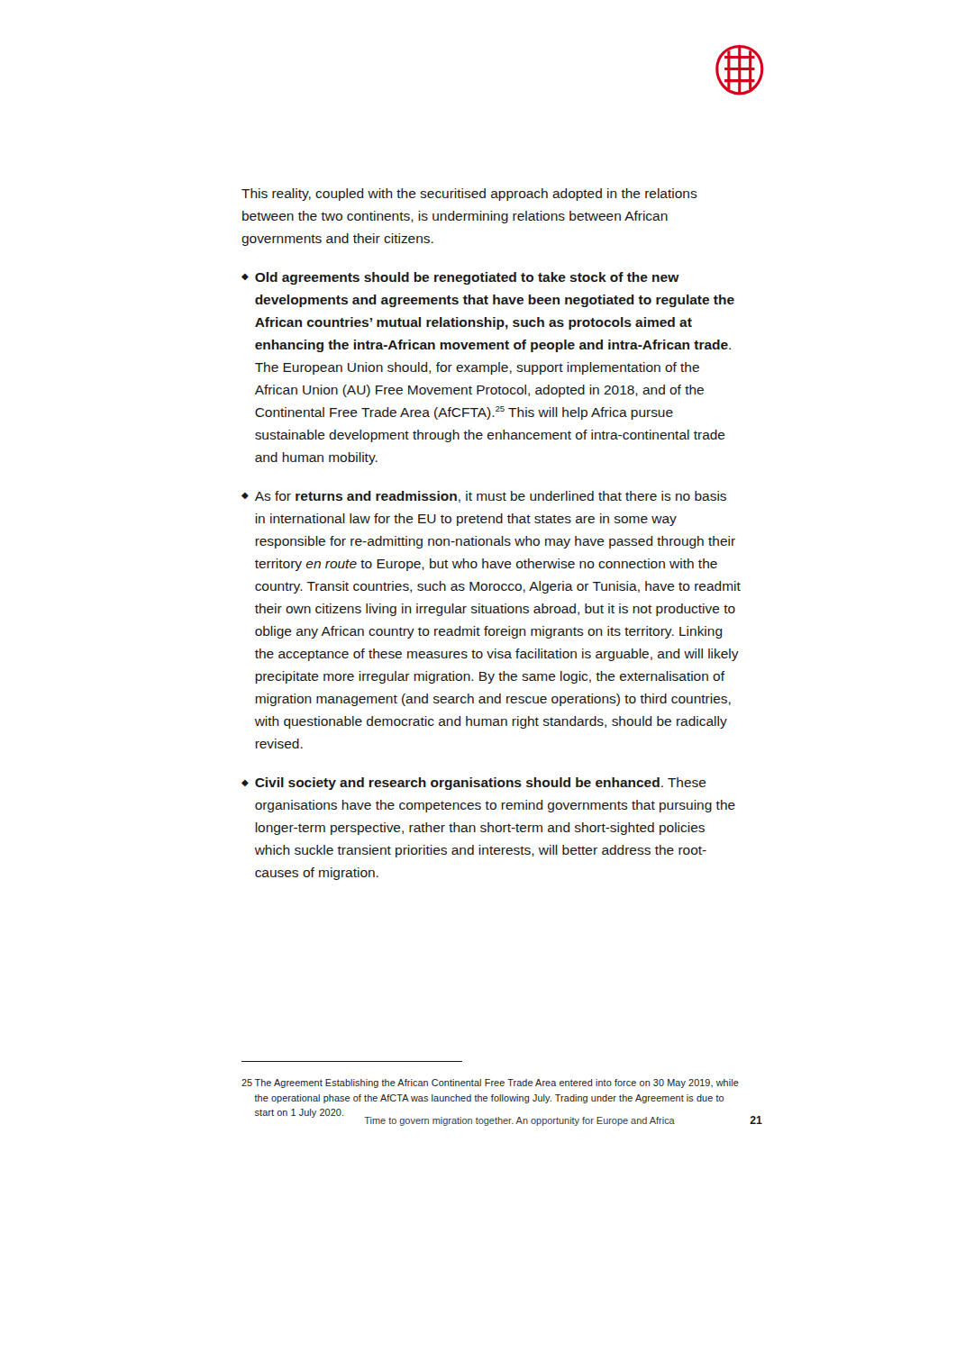This reality, coupled with the securitised approach adopted in the relations between the two continents, is undermining relations between African governments and their citizens.
Old agreements should be renegotiated to take stock of the new developments and agreements that have been negotiated to regulate the African countries’ mutual relationship, such as protocols aimed at enhancing the intra-African movement of people and intra-African trade. The European Union should, for example, support implementation of the African Union (AU) Free Movement Protocol, adopted in 2018, and of the Continental Free Trade Area (AfCFTA).25 This will help Africa pursue sustainable development through the enhancement of intra-continental trade and human mobility.
As for returns and readmission, it must be underlined that there is no basis in international law for the EU to pretend that states are in some way responsible for re-admitting non-nationals who may have passed through their territory en route to Europe, but who have otherwise no connection with the country. Transit countries, such as Morocco, Algeria or Tunisia, have to readmit their own citizens living in irregular situations abroad, but it is not productive to oblige any African country to readmit foreign migrants on its territory. Linking the acceptance of these measures to visa facilitation is arguable, and will likely precipitate more irregular migration. By the same logic, the externalisation of migration management (and search and rescue operations) to third countries, with questionable democratic and human right standards, should be radically revised.
Civil society and research organisations should be enhanced. These organisations have the competences to remind governments that pursuing the longer-term perspective, rather than short-term and short-sighted policies which suckle transient priorities and interests, will better address the root-causes of migration.
25
The Agreement Establishing the African Continental Free Trade Area entered into force on 30 May 2019, while the operational phase of the AfCTA was launched the following July. Trading under the Agreement is due to start on 1 July 2020.
Time to govern migration together. An opportunity for Europe and Africa
21